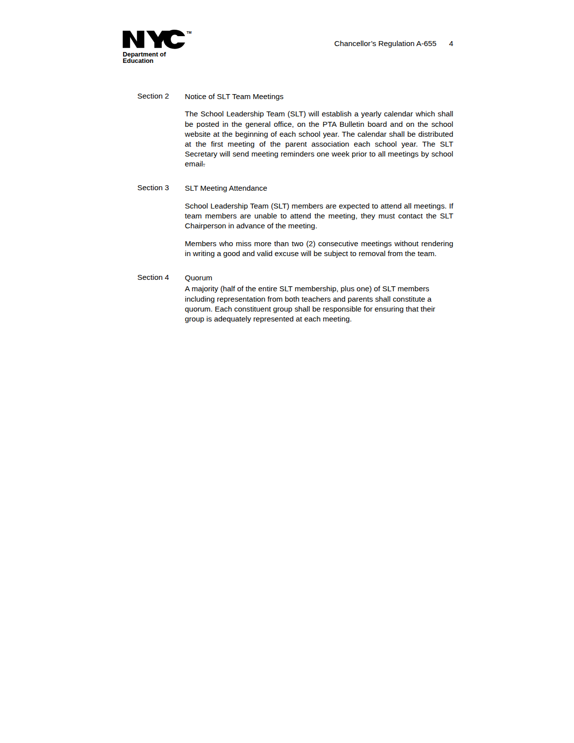TM Department of Education
Chancellor’s Regulation A-655 4
Section 2
Notice of SLT Team Meetings
The School Leadership Team (SLT) will establish a yearly calendar which shall be posted in the general office, on the PTA Bulletin board and on the school website at the beginning of each school year. The calendar shall be distributed at the first meeting of the parent association each school year. The SLT Secretary will send meeting reminders one week prior to all meetings by school email.
Section 3
SLT Meeting Attendance
School Leadership Team (SLT) members are expected to attend all meetings. If team members are unable to attend the meeting, they must contact the SLT Chairperson in advance of the meeting.
Members who miss more than two (2) consecutive meetings without rendering in writing a good and valid excuse will be subject to removal from the team.
Section 4
Quorum
A majority (half of the entire SLT membership, plus one) of SLT members including representation from both teachers and parents shall constitute a quorum. Each constituent group shall be responsible for ensuring that their group is adequately represented at each meeting.